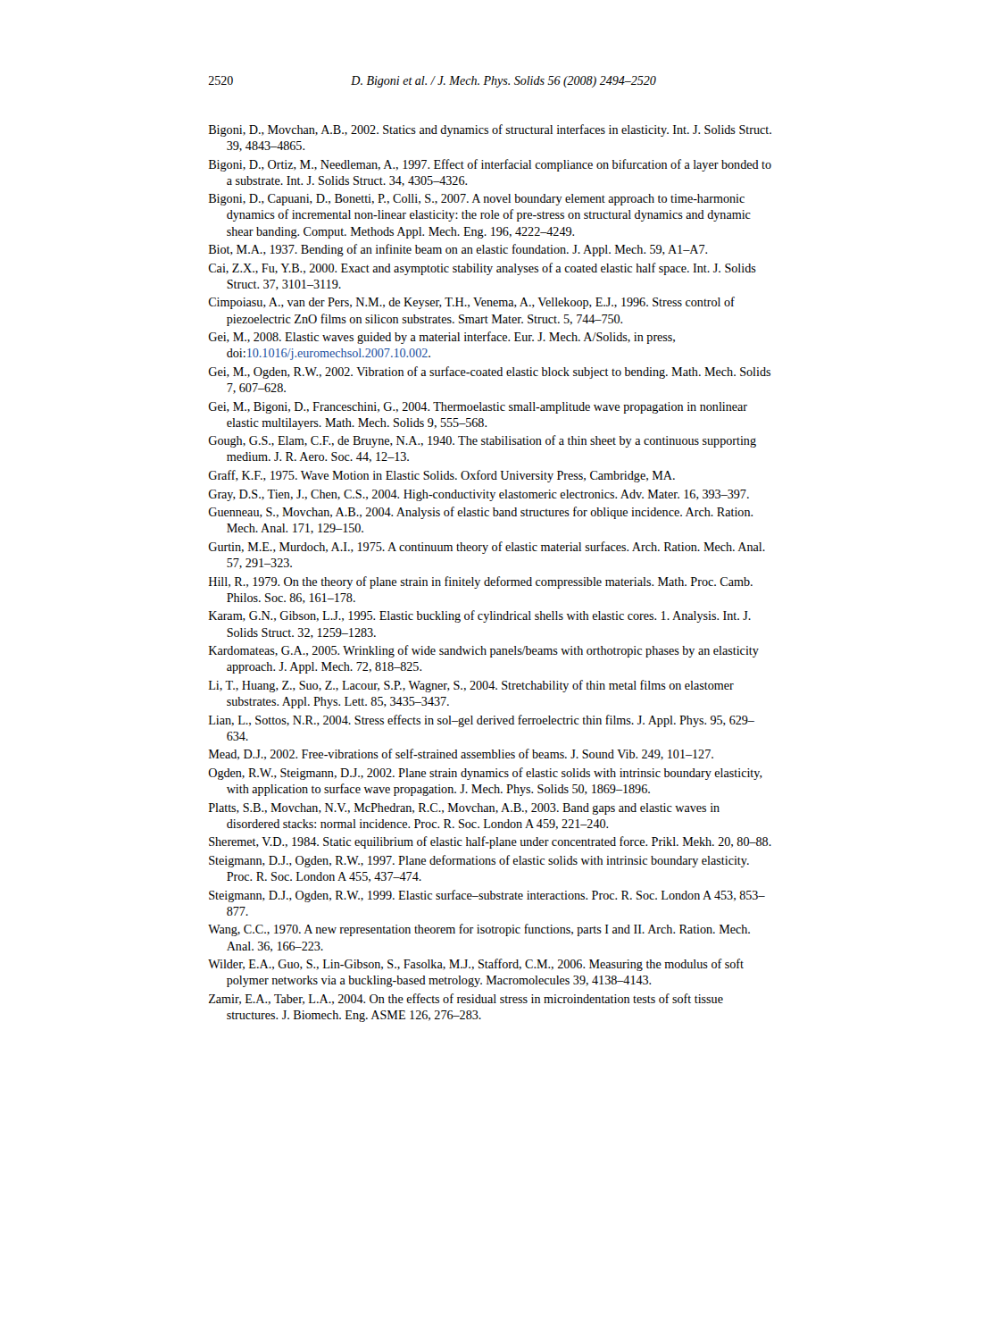2520 D. Bigoni et al. / J. Mech. Phys. Solids 56 (2008) 2494–2520
Bigoni, D., Movchan, A.B., 2002. Statics and dynamics of structural interfaces in elasticity. Int. J. Solids Struct. 39, 4843–4865.
Bigoni, D., Ortiz, M., Needleman, A., 1997. Effect of interfacial compliance on bifurcation of a layer bonded to a substrate. Int. J. Solids Struct. 34, 4305–4326.
Bigoni, D., Capuani, D., Bonetti, P., Colli, S., 2007. A novel boundary element approach to time-harmonic dynamics of incremental non-linear elasticity: the role of pre-stress on structural dynamics and dynamic shear banding. Comput. Methods Appl. Mech. Eng. 196, 4222–4249.
Biot, M.A., 1937. Bending of an infinite beam on an elastic foundation. J. Appl. Mech. 59, A1–A7.
Cai, Z.X., Fu, Y.B., 2000. Exact and asymptotic stability analyses of a coated elastic half space. Int. J. Solids Struct. 37, 3101–3119.
Cimpoiasu, A., van der Pers, N.M., de Keyser, T.H., Venema, A., Vellekoop, E.J., 1996. Stress control of piezoelectric ZnO films on silicon substrates. Smart Mater. Struct. 5, 744–750.
Gei, M., 2008. Elastic waves guided by a material interface. Eur. J. Mech. A/Solids, in press, doi:10.1016/j.euromechsol.2007.10.002.
Gei, M., Ogden, R.W., 2002. Vibration of a surface-coated elastic block subject to bending. Math. Mech. Solids 7, 607–628.
Gei, M., Bigoni, D., Franceschini, G., 2004. Thermoelastic small-amplitude wave propagation in nonlinear elastic multilayers. Math. Mech. Solids 9, 555–568.
Gough, G.S., Elam, C.F., de Bruyne, N.A., 1940. The stabilisation of a thin sheet by a continuous supporting medium. J. R. Aero. Soc. 44, 12–13.
Graff, K.F., 1975. Wave Motion in Elastic Solids. Oxford University Press, Cambridge, MA.
Gray, D.S., Tien, J., Chen, C.S., 2004. High-conductivity elastomeric electronics. Adv. Mater. 16, 393–397.
Guenneau, S., Movchan, A.B., 2004. Analysis of elastic band structures for oblique incidence. Arch. Ration. Mech. Anal. 171, 129–150.
Gurtin, M.E., Murdoch, A.I., 1975. A continuum theory of elastic material surfaces. Arch. Ration. Mech. Anal. 57, 291–323.
Hill, R., 1979. On the theory of plane strain in finitely deformed compressible materials. Math. Proc. Camb. Philos. Soc. 86, 161–178.
Karam, G.N., Gibson, L.J., 1995. Elastic buckling of cylindrical shells with elastic cores. 1. Analysis. Int. J. Solids Struct. 32, 1259–1283.
Kardomateas, G.A., 2005. Wrinkling of wide sandwich panels/beams with orthotropic phases by an elasticity approach. J. Appl. Mech. 72, 818–825.
Li, T., Huang, Z., Suo, Z., Lacour, S.P., Wagner, S., 2004. Stretchability of thin metal films on elastomer substrates. Appl. Phys. Lett. 85, 3435–3437.
Lian, L., Sottos, N.R., 2004. Stress effects in sol–gel derived ferroelectric thin films. J. Appl. Phys. 95, 629–634.
Mead, D.J., 2002. Free-vibrations of self-strained assemblies of beams. J. Sound Vib. 249, 101–127.
Ogden, R.W., Steigmann, D.J., 2002. Plane strain dynamics of elastic solids with intrinsic boundary elasticity, with application to surface wave propagation. J. Mech. Phys. Solids 50, 1869–1896.
Platts, S.B., Movchan, N.V., McPhedran, R.C., Movchan, A.B., 2003. Band gaps and elastic waves in disordered stacks: normal incidence. Proc. R. Soc. London A 459, 221–240.
Sheremet, V.D., 1984. Static equilibrium of elastic half-plane under concentrated force. Prikl. Mekh. 20, 80–88.
Steigmann, D.J., Ogden, R.W., 1997. Plane deformations of elastic solids with intrinsic boundary elasticity. Proc. R. Soc. London A 455, 437–474.
Steigmann, D.J., Ogden, R.W., 1999. Elastic surface–substrate interactions. Proc. R. Soc. London A 453, 853–877.
Wang, C.C., 1970. A new representation theorem for isotropic functions, parts I and II. Arch. Ration. Mech. Anal. 36, 166–223.
Wilder, E.A., Guo, S., Lin-Gibson, S., Fasolka, M.J., Stafford, C.M., 2006. Measuring the modulus of soft polymer networks via a buckling-based metrology. Macromolecules 39, 4138–4143.
Zamir, E.A., Taber, L.A., 2004. On the effects of residual stress in microindentation tests of soft tissue structures. J. Biomech. Eng. ASME 126, 276–283.